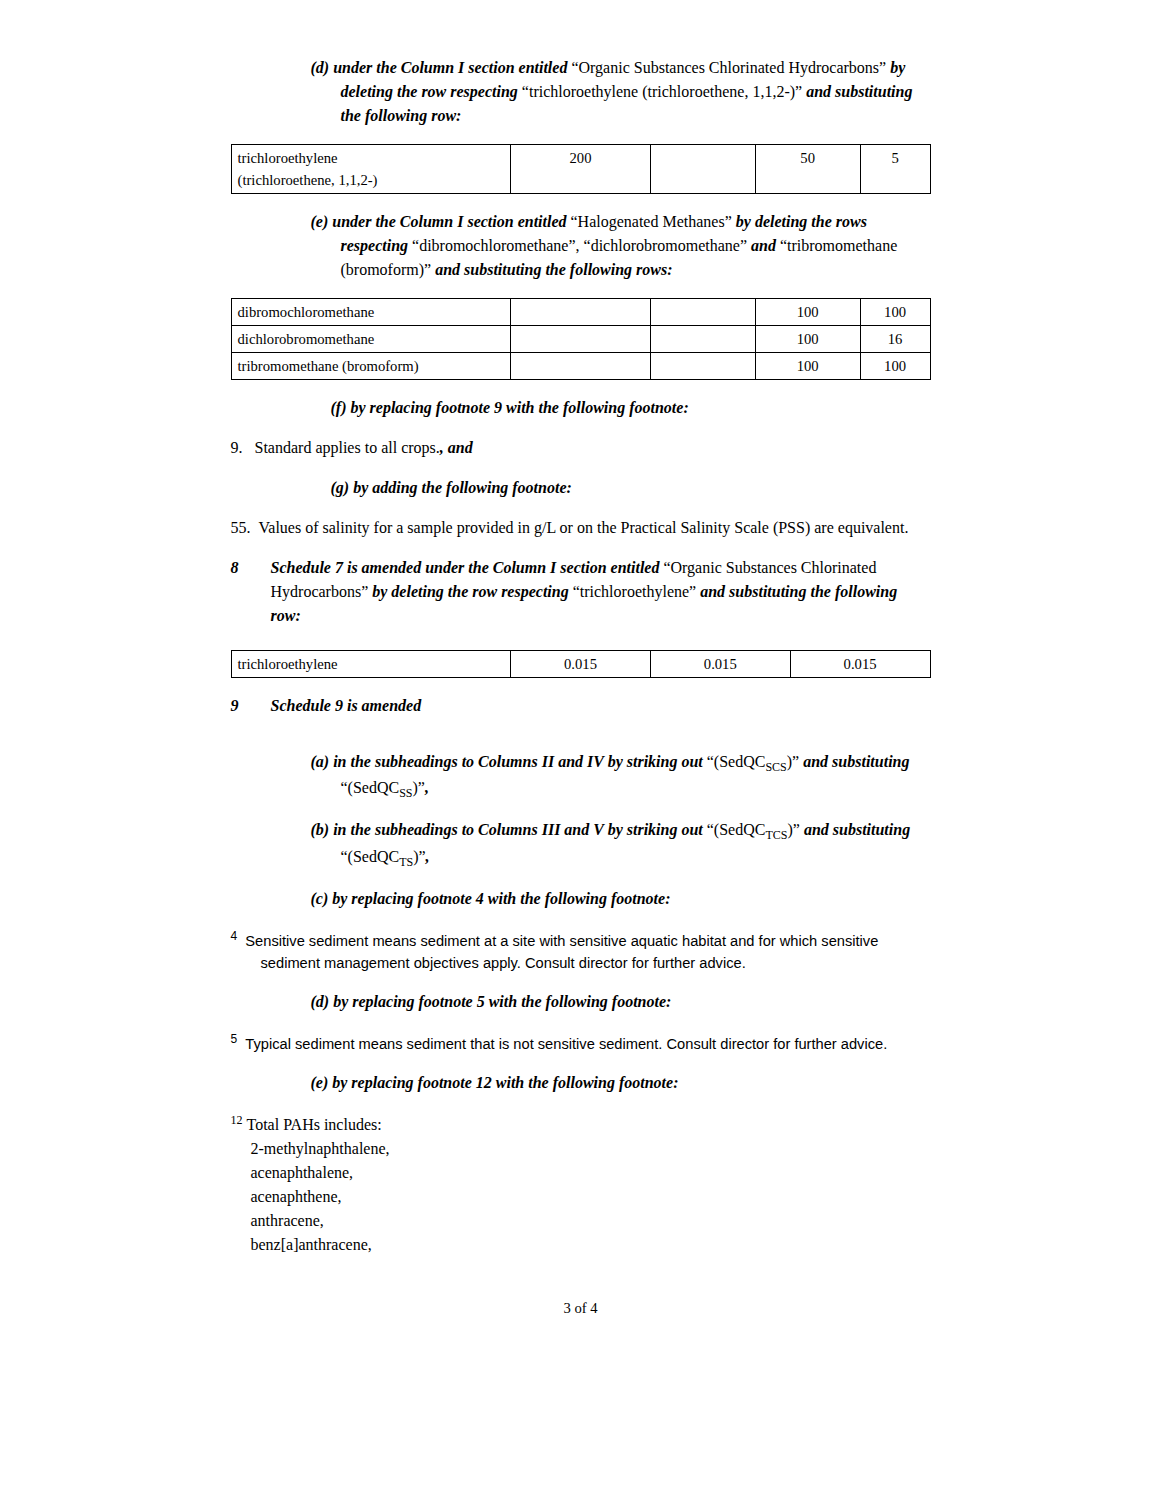(d) under the Column I section entitled “Organic Substances Chlorinated Hydrocarbons” by deleting the row respecting “trichloroethylene (trichloroethene, 1,1,2-)” and substituting the following row:
| trichloroethylene (trichloroethene, 1,1,2-) | 200 | | 50 | 5 |
(e) under the Column I section entitled “Halogenated Methanes” by deleting the rows respecting “dibromochloromethane”, “dichlorobromomethane” and “tribromomethane (bromoform)” and substituting the following rows:
| dibromochloromethane | | | 100 | 100 |
| dichlorobromomethane | | | 100 | 16 |
| tribromomethane (bromoform) | | | 100 | 100 |
(f) by replacing footnote 9 with the following footnote:
9. Standard applies to all crops., and
(g) by adding the following footnote:
55. Values of salinity for a sample provided in g/L or on the Practical Salinity Scale (PSS) are equivalent.
8
Schedule 7 is amended under the Column I section entitled “Organic Substances Chlorinated Hydrocarbons” by deleting the row respecting “trichloroethylene” and substituting the following row:
| trichloroethylene | 0.015 | 0.015 | 0.015 |
9
Schedule 9 is amended
(a) in the subheadings to Columns II and IV by striking out “(SedQCSCS)” and substituting “(SedQCSS)”,
(b) in the subheadings to Columns III and V by striking out “(SedQCTCS)” and substituting “(SedQCTS)”,
(c) by replacing footnote 4 with the following footnote:
4 Sensitive sediment means sediment at a site with sensitive aquatic habitat and for which sensitive sediment management objectives apply. Consult director for further advice.
(d) by replacing footnote 5 with the following footnote:
5 Typical sediment means sediment that is not sensitive sediment. Consult director for further advice.
(e) by replacing footnote 12 with the following footnote:
12 Total PAHs includes:
2-methylnaphthalene,
acenaphthalene,
acenaphthene,
anthracene,
benz[a]anthracene,
3 of 4